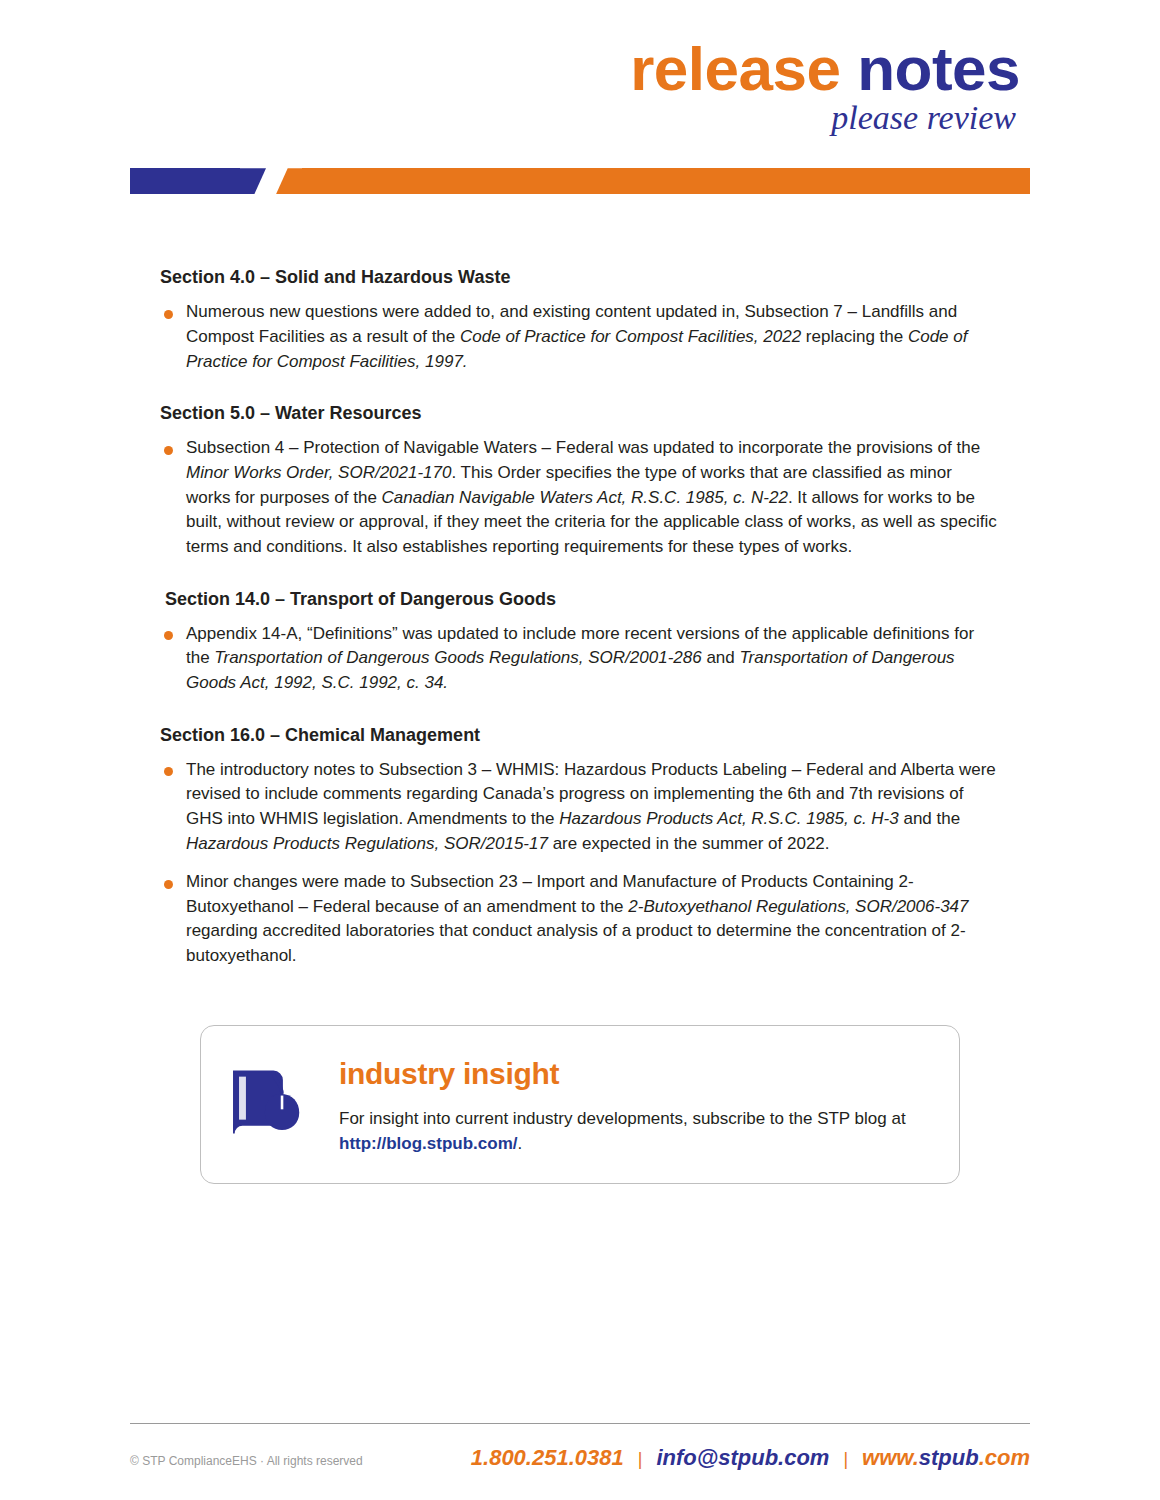release notes
please review
Section 4.0 – Solid and Hazardous Waste
Numerous new questions were added to, and existing content updated in, Subsection 7 – Landfills and Compost Facilities as a result of the Code of Practice for Compost Facilities, 2022 replacing the Code of Practice for Compost Facilities, 1997.
Section 5.0 – Water Resources
Subsection 4 – Protection of Navigable Waters – Federal was updated to incorporate the provisions of the Minor Works Order, SOR/2021-170. This Order specifies the type of works that are classified as minor works for purposes of the Canadian Navigable Waters Act, R.S.C. 1985, c. N-22. It allows for works to be built, without review or approval, if they meet the criteria for the applicable class of works, as well as specific terms and conditions. It also establishes reporting requirements for these types of works.
Section 14.0 – Transport of Dangerous Goods
Appendix 14-A, “Definitions” was updated to include more recent versions of the applicable definitions for the Transportation of Dangerous Goods Regulations, SOR/2001-286 and Transportation of Dangerous Goods Act, 1992, S.C. 1992, c. 34.
Section 16.0 – Chemical Management
The introductory notes to Subsection 3 – WHMIS: Hazardous Products Labeling – Federal and Alberta were revised to include comments regarding Canada’s progress on implementing the 6th and 7th revisions of GHS into WHMIS legislation. Amendments to the Hazardous Products Act, R.S.C. 1985, c. H-3 and the Hazardous Products Regulations, SOR/2015-17 are expected in the summer of 2022.
Minor changes were made to Subsection 23 – Import and Manufacture of Products Containing 2-Butoxyethanol – Federal because of an amendment to the 2-Butoxyethanol Regulations, SOR/2006-347 regarding accredited laboratories that conduct analysis of a product to determine the concentration of 2-butoxyethanol.
industry insight
For insight into current industry developments, subscribe to the STP blog at http://blog.stpub.com/.
© STP ComplianceEHS · All rights reserved
1.800.251.0381 | info@stpub.com | www. stpub.com